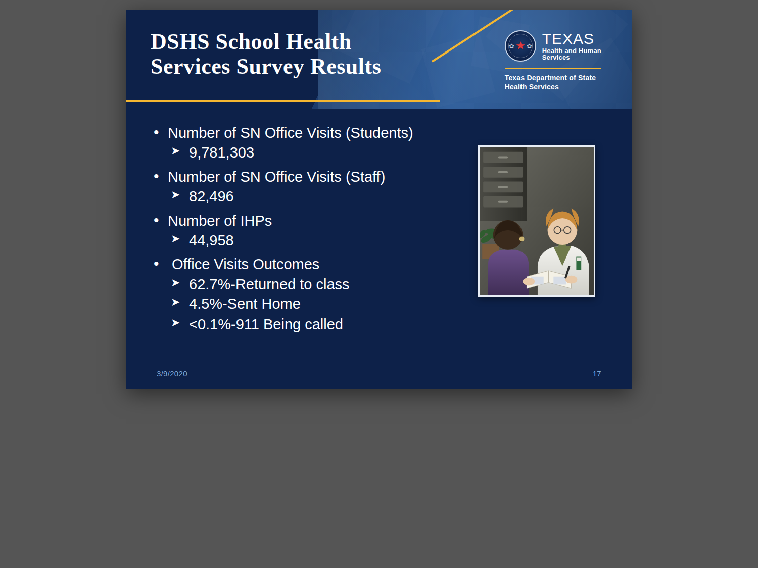DSHS School Health Services Survey Results
✿ ★ ✿
TEXAS
Health and Human
Services
Texas Department of State
Health Services
Number of SN Office Visits (Students)
9,781,303
Number of SN Office Visits (Staff)
82,496
Number of IHPs
44,958
Office Visits Outcomes
62.7%-Returned to class
4.5%-Sent Home
<0.1%-911 Being called
3/9/2020 17